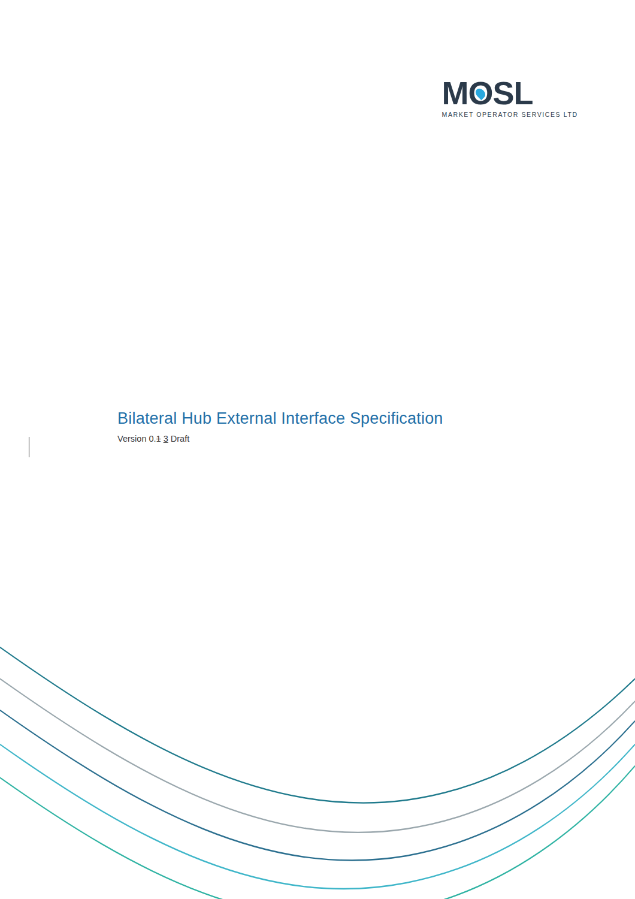MOSL
MARKET OPERATOR SERVICES LTD
Bilateral Hub External Interface Specification
Version 0.1 3 Draft